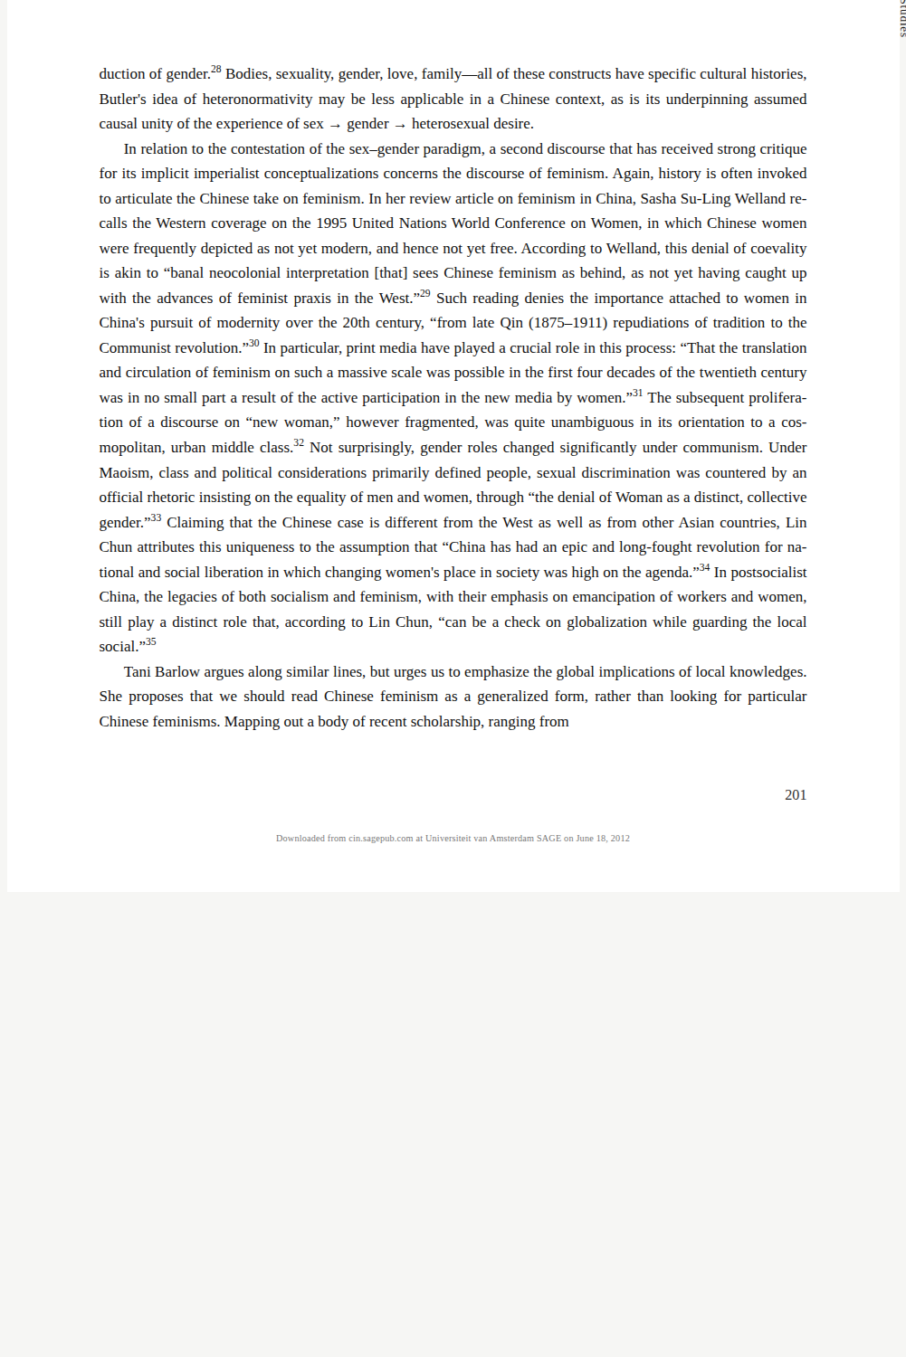De Kloet: Gendering China Studies
duction of gender.28 Bodies, sexuality, gender, love, family—all of these constructs have specific cultural histories, Butler's idea of heteronormativity may be less applicable in a Chinese context, as is its underpinning assumed causal unity of the experience of sex → gender → heterosexual desire.
In relation to the contestation of the sex–gender paradigm, a second discourse that has received strong critique for its implicit imperialist conceptualizations concerns the discourse of feminism. Again, history is often invoked to articulate the Chinese take on feminism. In her review article on feminism in China, Sasha Su-Ling Welland recalls the Western coverage on the 1995 United Nations World Conference on Women, in which Chinese women were frequently depicted as not yet modern, and hence not yet free. According to Welland, this denial of coevality is akin to “banal neocolonial interpretation [that] sees Chinese feminism as behind, as not yet having caught up with the advances of feminist praxis in the West.”29 Such reading denies the importance attached to women in China's pursuit of modernity over the 20th century, “from late Qin (1875–1911) repudiations of tradition to the Communist revolution.”30 In particular, print media have played a crucial role in this process: “That the translation and circulation of feminism on such a massive scale was possible in the first four decades of the twentieth century was in no small part a result of the active participation in the new media by women.”31 The subsequent proliferation of a discourse on “new woman,” however fragmented, was quite unambiguous in its orientation to a cosmopolitan, urban middle class.32 Not surprisingly, gender roles changed significantly under communism. Under Maoism, class and political considerations primarily defined people, sexual discrimination was countered by an official rhetoric insisting on the equality of men and women, through “the denial of Woman as a distinct, collective gender.”33 Claiming that the Chinese case is different from the West as well as from other Asian countries, Lin Chun attributes this uniqueness to the assumption that “China has had an epic and long-fought revolution for national and social liberation in which changing women's place in society was high on the agenda.”34 In postsocialist China, the legacies of both socialism and feminism, with their emphasis on emancipation of workers and women, still play a distinct role that, according to Lin Chun, “can be a check on globalization while guarding the local social.”35
Tani Barlow argues along similar lines, but urges us to emphasize the global implications of local knowledges. She proposes that we should read Chinese feminism as a generalized form, rather than looking for particular Chinese feminisms. Mapping out a body of recent scholarship, ranging from
201
Downloaded from cin.sagepub.com at Universiteit van Amsterdam SAGE on June 18, 2012